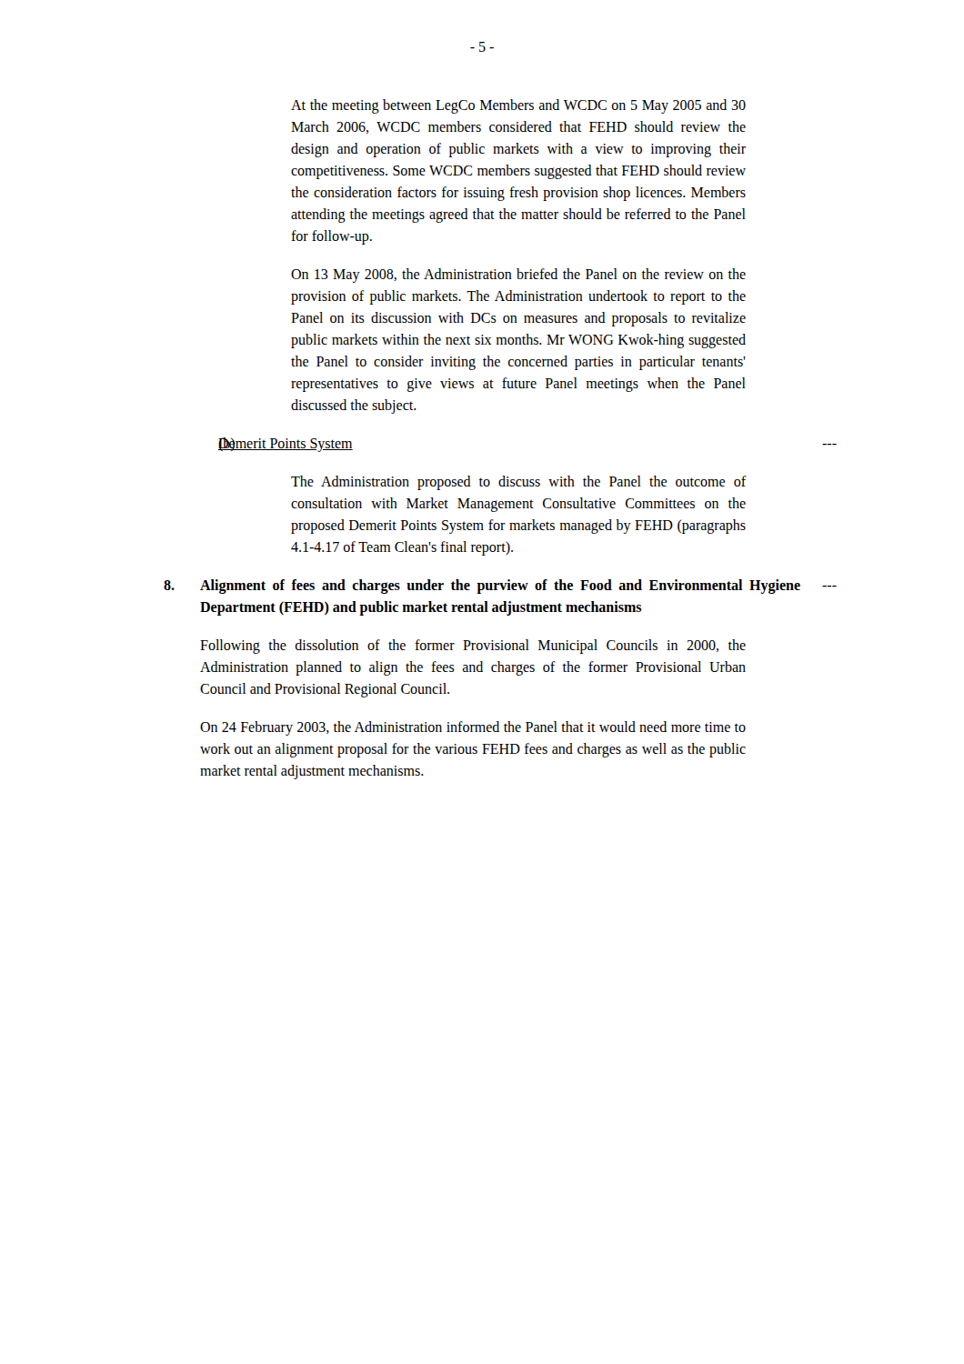- 5 -
At the meeting between LegCo Members and WCDC on 5 May 2005 and 30 March 2006, WCDC members considered that FEHD should review the design and operation of public markets with a view to improving their competitiveness. Some WCDC members suggested that FEHD should review the consideration factors for issuing fresh provision shop licences. Members attending the meetings agreed that the matter should be referred to the Panel for follow-up.
On 13 May 2008, the Administration briefed the Panel on the review on the provision of public markets. The Administration undertook to report to the Panel on its discussion with DCs on measures and proposals to revitalize public markets within the next six months. Mr WONG Kwok-hing suggested the Panel to consider inviting the concerned parties in particular tenants' representatives to give views at future Panel meetings when the Panel discussed the subject.
(b)
Demerit Points System
---
The Administration proposed to discuss with the Panel the outcome of consultation with Market Management Consultative Committees on the proposed Demerit Points System for markets managed by FEHD (paragraphs 4.1-4.17 of Team Clean's final report).
8.
Alignment of fees and charges under the purview of the Food and Environmental Hygiene Department (FEHD) and public market rental adjustment mechanisms
---
Following the dissolution of the former Provisional Municipal Councils in 2000, the Administration planned to align the fees and charges of the former Provisional Urban Council and Provisional Regional Council.
On 24 February 2003, the Administration informed the Panel that it would need more time to work out an alignment proposal for the various FEHD fees and charges as well as the public market rental adjustment mechanisms.